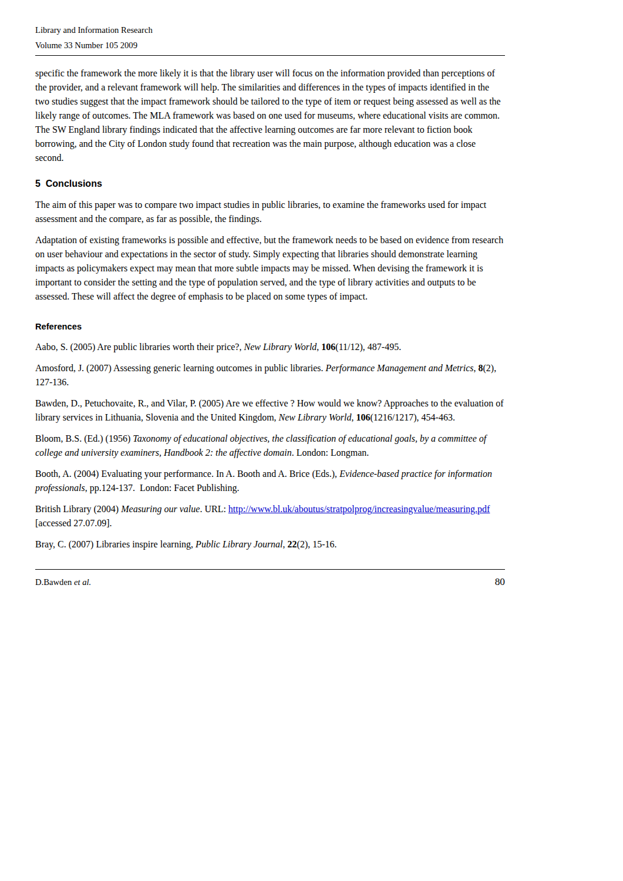Library and Information Research
Volume 33 Number 105 2009
specific the framework the more likely it is that the library user will focus on the information provided than perceptions of the provider, and a relevant framework will help. The similarities and differences in the types of impacts identified in the two studies suggest that the impact framework should be tailored to the type of item or request being assessed as well as the likely range of outcomes. The MLA framework was based on one used for museums, where educational visits are common. The SW England library findings indicated that the affective learning outcomes are far more relevant to fiction book borrowing, and the City of London study found that recreation was the main purpose, although education was a close second.
5 Conclusions
The aim of this paper was to compare two impact studies in public libraries, to examine the frameworks used for impact assessment and the compare, as far as possible, the findings.
Adaptation of existing frameworks is possible and effective, but the framework needs to be based on evidence from research on user behaviour and expectations in the sector of study. Simply expecting that libraries should demonstrate learning impacts as policymakers expect may mean that more subtle impacts may be missed. When devising the framework it is important to consider the setting and the type of population served, and the type of library activities and outputs to be assessed. These will affect the degree of emphasis to be placed on some types of impact.
References
Aabo, S. (2005) Are public libraries worth their price?, New Library World, 106(11/12), 487-495.
Amosford, J. (2007) Assessing generic learning outcomes in public libraries. Performance Management and Metrics, 8(2), 127-136.
Bawden, D., Petuchovaite, R., and Vilar, P. (2005) Are we effective ? How would we know? Approaches to the evaluation of library services in Lithuania, Slovenia and the United Kingdom, New Library World, 106(1216/1217), 454-463.
Bloom, B.S. (Ed.) (1956) Taxonomy of educational objectives, the classification of educational goals, by a committee of college and university examiners, Handbook 2: the affective domain. London: Longman.
Booth, A. (2004) Evaluating your performance. In A. Booth and A. Brice (Eds.), Evidence-based practice for information professionals, pp.124-137. London: Facet Publishing.
British Library (2004) Measuring our value. URL: http://www.bl.uk/aboutus/stratpolprog/increasingvalue/measuring.pdf [accessed 27.07.09].
Bray, C. (2007) Libraries inspire learning, Public Library Journal, 22(2), 15-16.
D.Bawden et al.
80